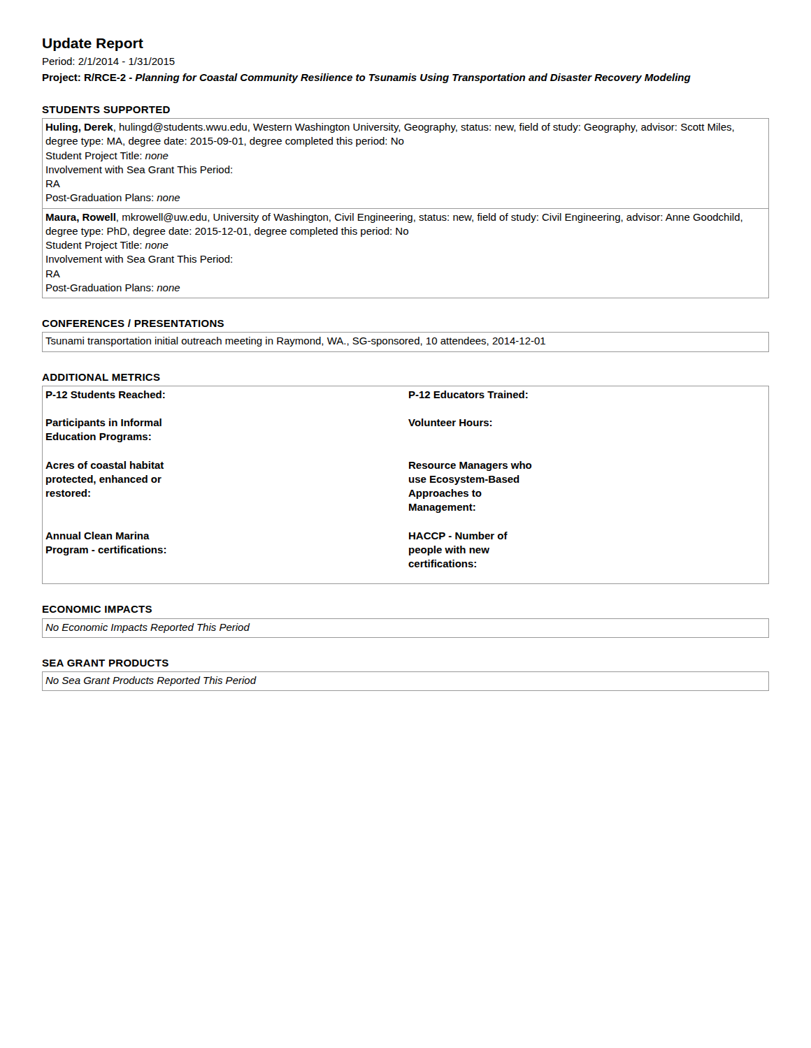Update Report
Period: 2/1/2014 - 1/31/2015
Project: R/RCE-2 - Planning for Coastal Community Resilience to Tsunamis Using Transportation and Disaster Recovery Modeling
STUDENTS SUPPORTED
Huling, Derek, hulingd@students.wwu.edu, Western Washington University, Geography, status: new, field of study: Geography, advisor: Scott Miles, degree type: MA, degree date: 2015-09-01, degree completed this period: No
Student Project Title: none
Involvement with Sea Grant This Period:
RA
Post-Graduation Plans: none
Maura, Rowell, mkrowell@uw.edu, University of Washington, Civil Engineering, status: new, field of study: Civil Engineering, advisor: Anne Goodchild, degree type: PhD, degree date: 2015-12-01, degree completed this period: No
Student Project Title: none
Involvement with Sea Grant This Period:
RA
Post-Graduation Plans: none
CONFERENCES / PRESENTATIONS
Tsunami transportation initial outreach meeting in Raymond, WA., SG-sponsored, 10 attendees, 2014-12-01
ADDITIONAL METRICS
| P-12 Students Reached: | P-12 Educators Trained: |
| Participants in Informal Education Programs: | Volunteer Hours: |
| Acres of coastal habitat protected, enhanced or restored: | Resource Managers who use Ecosystem-Based Approaches to Management: |
| Annual Clean Marina Program - certifications: | HACCP - Number of people with new certifications: |
ECONOMIC IMPACTS
No Economic Impacts Reported This Period
SEA GRANT PRODUCTS
No Sea Grant Products Reported This Period